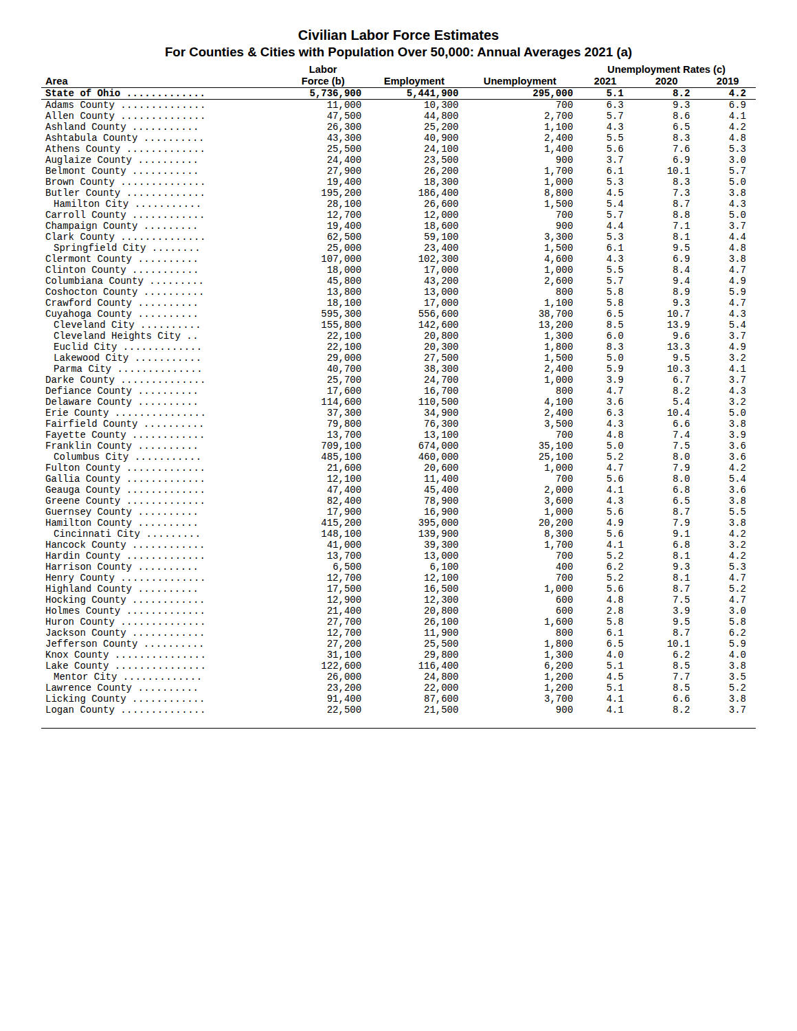Civilian Labor Force Estimates
For Counties & Cities with Population Over 50,000: Annual Averages 2021 (a)
| | Labor | | | Unemployment Rates (c) |
| --- | --- | --- | --- | --- |
| Area | Force (b) | Employment | Unemployment | 2021 | 2020 | 2019 |
| State of Ohio ............. | 5,736,900 | 5,441,900 | 295,000 | 5.1 | 8.2 | 4.2 |
| Adams County .............. | 11,000 | 10,300 | 700 | 6.3 | 9.3 | 6.9 |
| Allen County .............. | 47,500 | 44,800 | 2,700 | 5.7 | 8.6 | 4.1 |
| Ashland County ........... | 26,300 | 25,200 | 1,100 | 4.3 | 6.5 | 4.2 |
| Ashtabula County .......... | 43,300 | 40,900 | 2,400 | 5.5 | 8.3 | 4.8 |
| Athens County ............. | 25,500 | 24,100 | 1,400 | 5.6 | 7.6 | 5.3 |
| Auglaize County .......... | 24,400 | 23,500 | 900 | 3.7 | 6.9 | 3.0 |
| Belmont County ........... | 27,900 | 26,200 | 1,700 | 6.1 | 10.1 | 5.7 |
| Brown County .............. | 19,400 | 18,300 | 1,000 | 5.3 | 8.3 | 5.0 |
| Butler County ............. | 195,200 | 186,400 | 8,800 | 4.5 | 7.3 | 3.8 |
| Hamilton City ........... | 28,100 | 26,600 | 1,500 | 5.4 | 8.7 | 4.3 |
| Carroll County ............ | 12,700 | 12,000 | 700 | 5.7 | 8.8 | 5.0 |
| Champaign County ......... | 19,400 | 18,600 | 900 | 4.4 | 7.1 | 3.7 |
| Clark County .............. | 62,500 | 59,100 | 3,300 | 5.3 | 8.1 | 4.4 |
| Springfield City ........ | 25,000 | 23,400 | 1,500 | 6.1 | 9.5 | 4.8 |
| Clermont County .......... | 107,000 | 102,300 | 4,600 | 4.3 | 6.9 | 3.8 |
| Clinton County ........... | 18,000 | 17,000 | 1,000 | 5.5 | 8.4 | 4.7 |
| Columbiana County ......... | 45,800 | 43,200 | 2,600 | 5.7 | 9.4 | 4.9 |
| Coshocton County .......... | 13,800 | 13,000 | 800 | 5.8 | 8.9 | 5.9 |
| Crawford County .......... | 18,100 | 17,000 | 1,100 | 5.8 | 9.3 | 4.7 |
| Cuyahoga County .......... | 595,300 | 556,600 | 38,700 | 6.5 | 10.7 | 4.3 |
| Cleveland City .......... | 155,800 | 142,600 | 13,200 | 8.5 | 13.9 | 5.4 |
| Cleveland Heights City .. | 22,100 | 20,800 | 1,300 | 6.0 | 9.6 | 3.7 |
| Euclid City ............. | 22,100 | 20,300 | 1,800 | 8.3 | 13.3 | 4.9 |
| Lakewood City ........... | 29,000 | 27,500 | 1,500 | 5.0 | 9.5 | 3.2 |
| Parma City .............. | 40,700 | 38,300 | 2,400 | 5.9 | 10.3 | 4.1 |
| Darke County .............. | 25,700 | 24,700 | 1,000 | 3.9 | 6.7 | 3.7 |
| Defiance County .......... | 17,600 | 16,700 | 800 | 4.7 | 8.2 | 4.3 |
| Delaware County .......... | 114,600 | 110,500 | 4,100 | 3.6 | 5.4 | 3.2 |
| Erie County ............... | 37,300 | 34,900 | 2,400 | 6.3 | 10.4 | 5.0 |
| Fairfield County .......... | 79,800 | 76,300 | 3,500 | 4.3 | 6.6 | 3.8 |
| Fayette County ............ | 13,700 | 13,100 | 700 | 4.8 | 7.4 | 3.9 |
| Franklin County .......... | 709,100 | 674,000 | 35,100 | 5.0 | 7.5 | 3.6 |
| Columbus City ........... | 485,100 | 460,000 | 25,100 | 5.2 | 8.0 | 3.6 |
| Fulton County ............. | 21,600 | 20,600 | 1,000 | 4.7 | 7.9 | 4.2 |
| Gallia County ............. | 12,100 | 11,400 | 700 | 5.6 | 8.0 | 5.4 |
| Geauga County ............. | 47,400 | 45,400 | 2,000 | 4.1 | 6.8 | 3.6 |
| Greene County ............. | 82,400 | 78,900 | 3,600 | 4.3 | 6.5 | 3.8 |
| Guernsey County .......... | 17,900 | 16,900 | 1,000 | 5.6 | 8.7 | 5.5 |
| Hamilton County .......... | 415,200 | 395,000 | 20,200 | 4.9 | 7.9 | 3.8 |
| Cincinnati City ......... | 148,100 | 139,900 | 8,300 | 5.6 | 9.1 | 4.2 |
| Hancock County ............ | 41,000 | 39,300 | 1,700 | 4.1 | 6.8 | 3.2 |
| Hardin County ............. | 13,700 | 13,000 | 700 | 5.2 | 8.1 | 4.2 |
| Harrison County .......... | 6,500 | 6,100 | 400 | 6.2 | 9.3 | 5.3 |
| Henry County .............. | 12,700 | 12,100 | 700 | 5.2 | 8.1 | 4.7 |
| Highland County .......... | 17,500 | 16,500 | 1,000 | 5.6 | 8.7 | 5.2 |
| Hocking County ............ | 12,900 | 12,300 | 600 | 4.8 | 7.5 | 4.7 |
| Holmes County ............. | 21,400 | 20,800 | 600 | 2.8 | 3.9 | 3.0 |
| Huron County .............. | 27,700 | 26,100 | 1,600 | 5.8 | 9.5 | 5.8 |
| Jackson County ............ | 12,700 | 11,900 | 800 | 6.1 | 8.7 | 6.2 |
| Jefferson County .......... | 27,200 | 25,500 | 1,800 | 6.5 | 10.1 | 5.9 |
| Knox County ............... | 31,100 | 29,800 | 1,300 | 4.0 | 6.2 | 4.0 |
| Lake County ............... | 122,600 | 116,400 | 6,200 | 5.1 | 8.5 | 3.8 |
| Mentor City ............. | 26,000 | 24,800 | 1,200 | 4.5 | 7.7 | 3.5 |
| Lawrence County .......... | 23,200 | 22,000 | 1,200 | 5.1 | 8.5 | 5.2 |
| Licking County ............ | 91,400 | 87,600 | 3,700 | 4.1 | 6.6 | 3.8 |
| Logan County .............. | 22,500 | 21,500 | 900 | 4.1 | 8.2 | 3.7 |